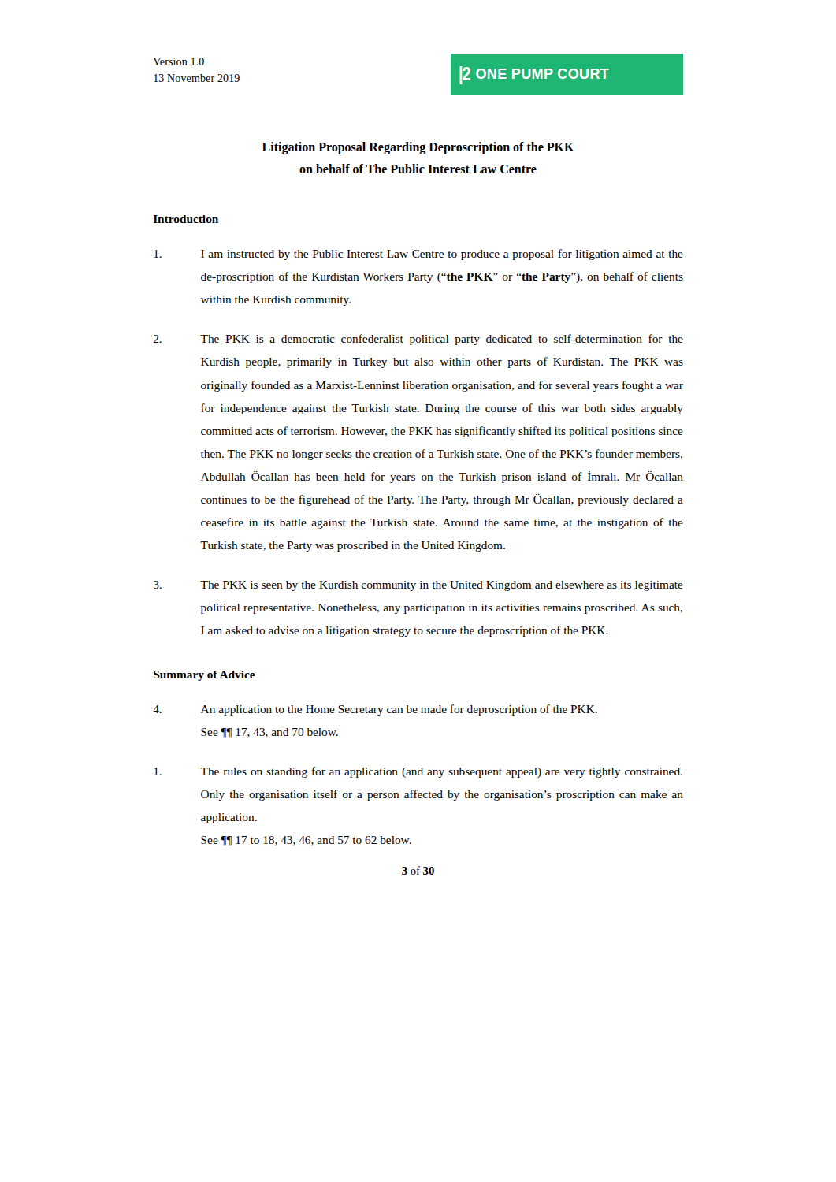Version 1.0
13 November 2019
|2 ONE PUMP COURT
Litigation Proposal Regarding Deproscription of the PKK
on behalf of The Public Interest Law Centre
Introduction
I am instructed by the Public Interest Law Centre to produce a proposal for litigation aimed at the de-proscription of the Kurdistan Workers Party (“the PKK” or “the Party”), on behalf of clients within the Kurdish community.
The PKK is a democratic confederalist political party dedicated to self-determination for the Kurdish people, primarily in Turkey but also within other parts of Kurdistan. The PKK was originally founded as a Marxist-Lenninst liberation organisation, and for several years fought a war for independence against the Turkish state. During the course of this war both sides arguably committed acts of terrorism. However, the PKK has significantly shifted its political positions since then. The PKK no longer seeks the creation of a Turkish state. One of the PKK’s founder members, Abdullah Öcallan has been held for years on the Turkish prison island of İmralı. Mr Öcallan continues to be the figurehead of the Party. The Party, through Mr Öcallan, previously declared a ceasefire in its battle against the Turkish state. Around the same time, at the instigation of the Turkish state, the Party was proscribed in the United Kingdom.
The PKK is seen by the Kurdish community in the United Kingdom and elsewhere as its legitimate political representative. Nonetheless, any participation in its activities remains proscribed. As such, I am asked to advise on a litigation strategy to secure the deproscription of the PKK.
Summary of Advice
An application to the Home Secretary can be made for deproscription of the PKK. See ¶¶ 17, 43, and 70 below.
The rules on standing for an application (and any subsequent appeal) are very tightly constrained. Only the organisation itself or a person affected by the organisation’s proscription can make an application. See ¶¶ 17 to 18, 43, 46, and 57 to 62 below.
3 of 30